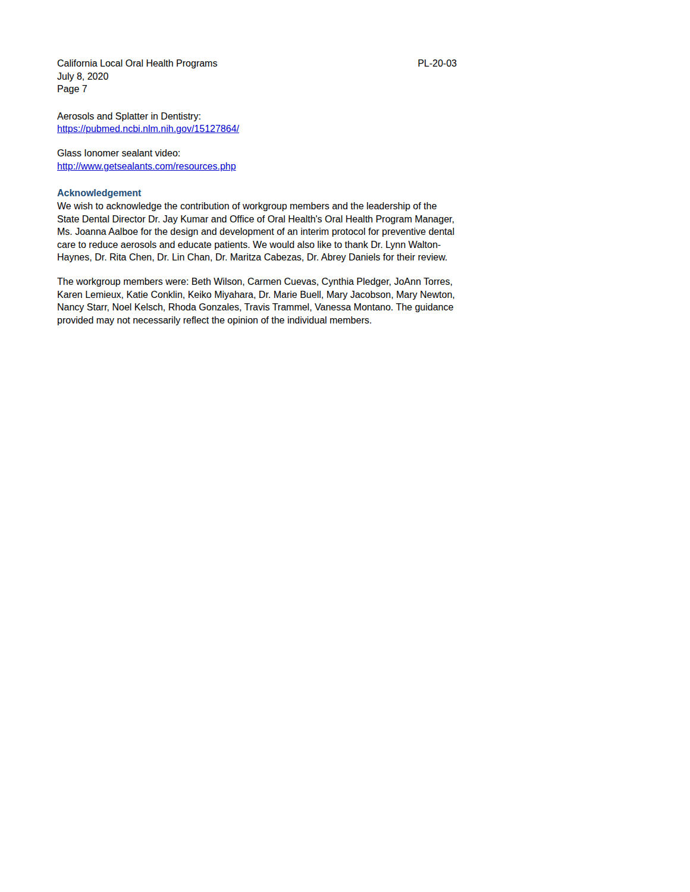California Local Oral Health Programs
PL-20-03
July 8, 2020
Page 7
Aerosols and Splatter in Dentistry:
https://pubmed.ncbi.nlm.nih.gov/15127864/
Glass Ionomer sealant video:
http://www.getsealants.com/resources.php
Acknowledgement
We wish to acknowledge the contribution of workgroup members and the leadership of the State Dental Director Dr. Jay Kumar and Office of Oral Health's Oral Health Program Manager, Ms. Joanna Aalboe for the design and development of an interim protocol for preventive dental care to reduce aerosols and educate patients. We would also like to thank Dr. Lynn Walton- Haynes, Dr. Rita Chen, Dr. Lin Chan, Dr. Maritza Cabezas, Dr. Abrey Daniels for their review.
The workgroup members were: Beth Wilson, Carmen Cuevas, Cynthia Pledger, JoAnn Torres, Karen Lemieux, Katie Conklin, Keiko Miyahara, Dr. Marie Buell, Mary Jacobson, Mary Newton, Nancy Starr, Noel Kelsch, Rhoda Gonzales, Travis Trammel, Vanessa Montano. The guidance provided may not necessarily reflect the opinion of the individual members.